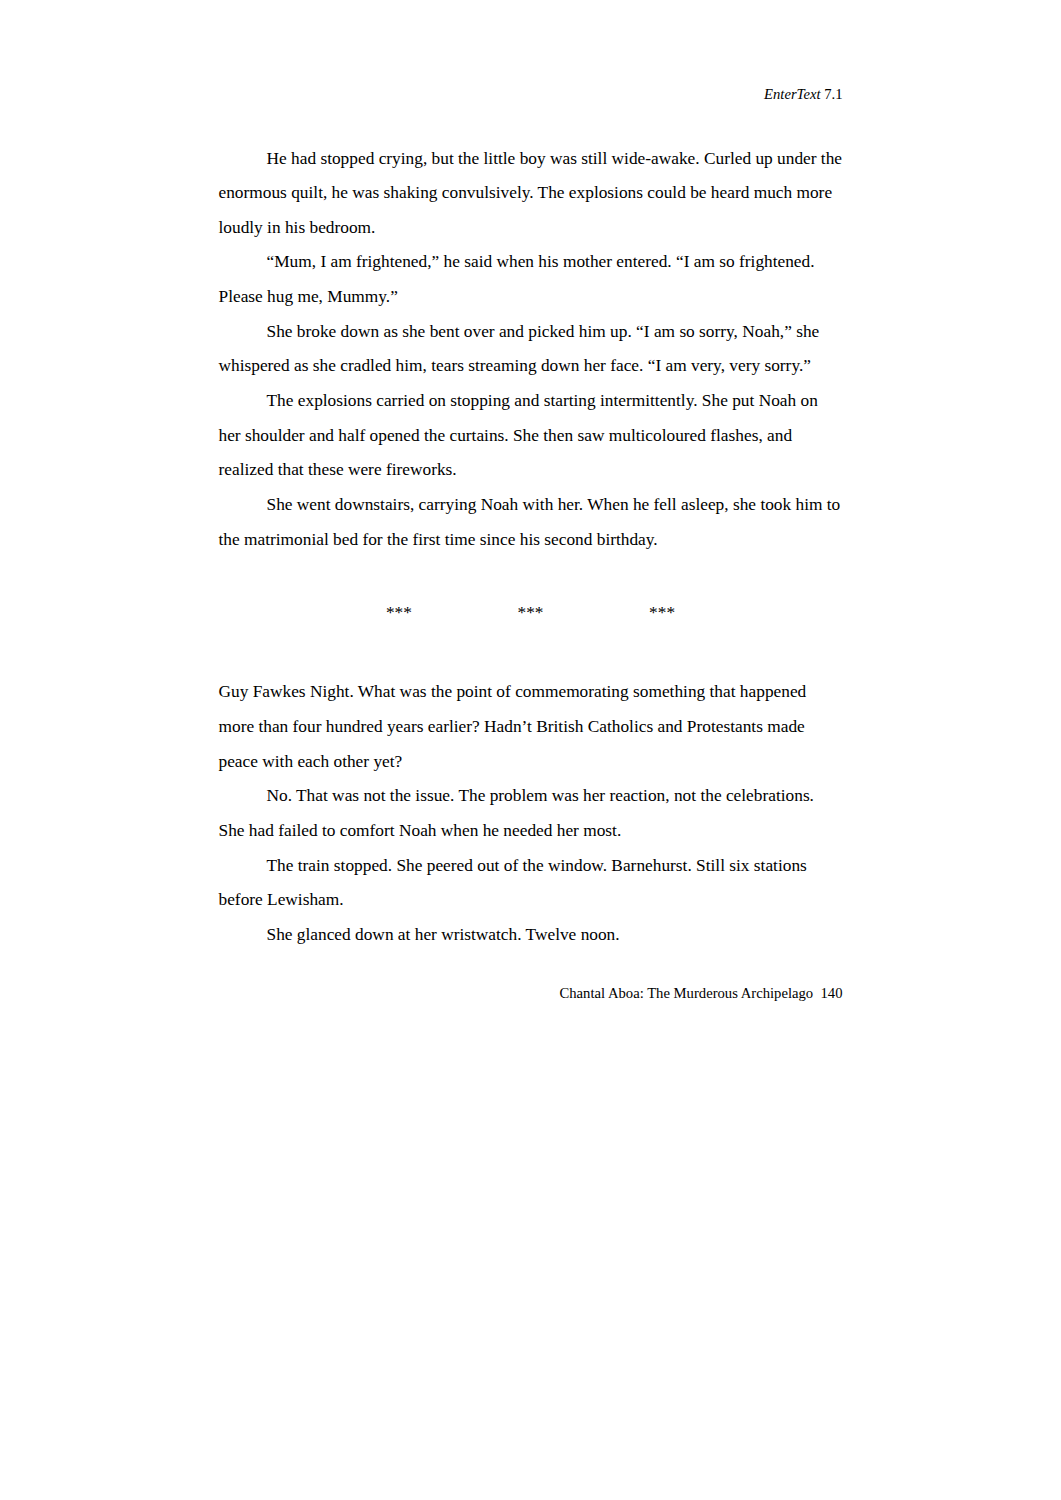EnterText 7.1
He had stopped crying, but the little boy was still wide-awake. Curled up under the enormous quilt, he was shaking convulsively. The explosions could be heard much more loudly in his bedroom.
“Mum, I am frightened,” he said when his mother entered. “I am so frightened. Please hug me, Mummy.”
She broke down as she bent over and picked him up. “I am so sorry, Noah,” she whispered as she cradled him, tears streaming down her face. “I am very, very sorry.”
The explosions carried on stopping and starting intermittently. She put Noah on her shoulder and half opened the curtains. She then saw multicoloured flashes, and realized that these were fireworks.
She went downstairs, carrying Noah with her. When he fell asleep, she took him to the matrimonial bed for the first time since his second birthday.
*** *** ***
Guy Fawkes Night. What was the point of commemorating something that happened more than four hundred years earlier? Hadn’t British Catholics and Protestants made peace with each other yet?
No. That was not the issue. The problem was her reaction, not the celebrations. She had failed to comfort Noah when he needed her most.
The train stopped. She peered out of the window. Barnehurst. Still six stations before Lewisham.
She glanced down at her wristwatch. Twelve noon.
Chantal Aboa: The Murderous Archipelago 140